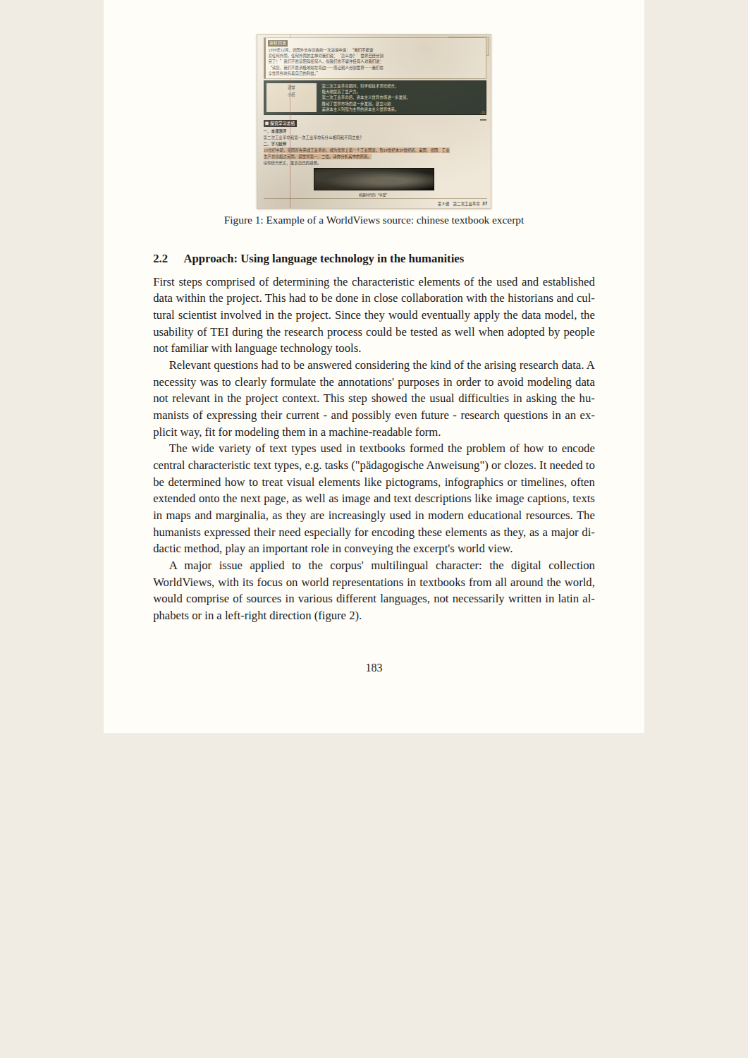◎ 读读你对这段
话的看法。
资料回放
1899年12月，德国外长在议会的一次演说中说：“我们不能容
忍任何外国，任何外国的主神对我们说：‘怎么办？’世界已经分割
完了！”我们不愿意阻碍任何人，但我们也不容许任何人对我们说：
“请您，我们不愿消极地站在旁边……而让别人分割世界……我们在
全世界各地有着自己的利益。”
课堂
小结
第二次工业革命期间，科学和技术紧密结合，
极大地提高了生产力。
第二次工业革命后，资本主义世界市场进一步发展，
推动了世界市场的进一步发展，建立以欧
美资本主义列强为主导的资本主义世界体系。
■ 探究学习总结
一、本课测评
第二次工业革命和第一次工业革命有什么相同和不同之处？
二、学习延伸
19世纪中期，英国首先完成工业革命，成为世界上第一个工业国家。到19世纪末20世纪初，美国、德国、工业
生产总值超过英国，居世界第一、二位。请你分析其中的原因。
请你结合史实，发表自己的感想。
机器时代的“享受”
第 8 课　第二次工业革命 37
Figure 1: Example of a WorldViews source: chinese textbook excerpt
2.2 Approach: Using language technology in the humanities
First steps comprised of determining the characteristic elements of the used and established data within the project. This had to be done in close collaboration with the historians and cultural scientist involved in the project. Since they would eventually apply the data model, the usability of TEI during the research process could be tested as well when adopted by people not familiar with language technology tools.
Relevant questions had to be answered considering the kind of the arising research data. A necessity was to clearly formulate the annotations' purposes in order to avoid modeling data not relevant in the project context. This step showed the usual difficulties in asking the humanists of expressing their current - and possibly even future - research questions in an explicit way, fit for modeling them in a machine-readable form.
The wide variety of text types used in textbooks formed the problem of how to encode central characteristic text types, e.g. tasks ("pädagogische Anweisung") or clozes. It needed to be determined how to treat visual elements like pictograms, infographics or timelines, often extended onto the next page, as well as image and text descriptions like image captions, texts in maps and marginalia, as they are increasingly used in modern educational resources. The humanists expressed their need especially for encoding these elements as they, as a major didactic method, play an important role in conveying the excerpt's world view.
A major issue applied to the corpus' multilingual character: the digital collection WorldViews, with its focus on world representations in textbooks from all around the world, would comprise of sources in various different languages, not necessarily written in latin alphabets or in a left-right direction (figure 2).
183